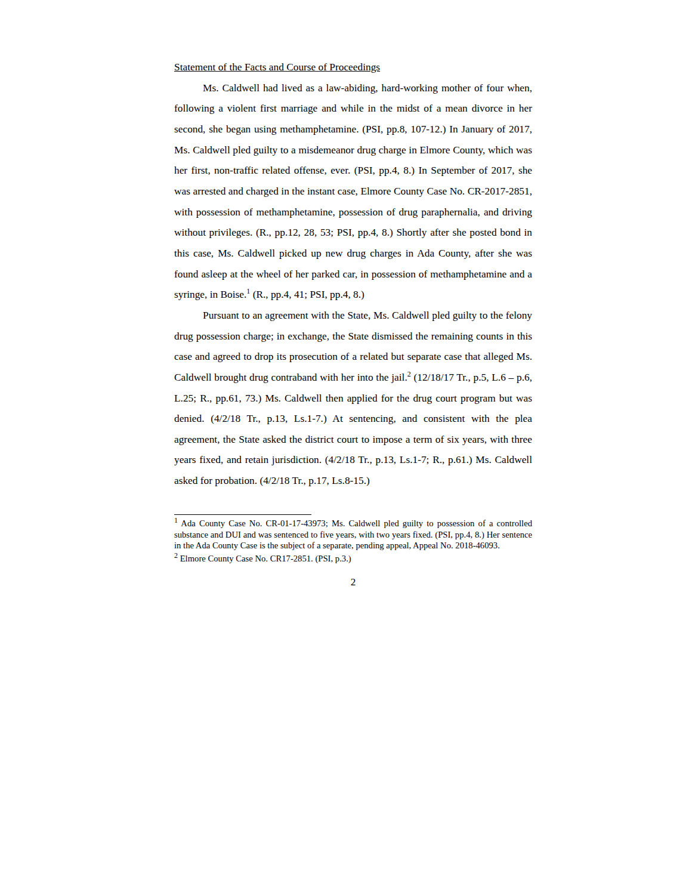Statement of the Facts and Course of Proceedings
Ms. Caldwell had lived as a law-abiding, hard-working mother of four when, following a violent first marriage and while in the midst of a mean divorce in her second, she began using methamphetamine. (PSI, pp.8, 107-12.) In January of 2017, Ms. Caldwell pled guilty to a misdemeanor drug charge in Elmore County, which was her first, non-traffic related offense, ever. (PSI, pp.4, 8.) In September of 2017, she was arrested and charged in the instant case, Elmore County Case No. CR-2017-2851, with possession of methamphetamine, possession of drug paraphernalia, and driving without privileges. (R., pp.12, 28, 53; PSI, pp.4, 8.) Shortly after she posted bond in this case, Ms. Caldwell picked up new drug charges in Ada County, after she was found asleep at the wheel of her parked car, in possession of methamphetamine and a syringe, in Boise.1 (R., pp.4, 41; PSI, pp.4, 8.)
Pursuant to an agreement with the State, Ms. Caldwell pled guilty to the felony drug possession charge; in exchange, the State dismissed the remaining counts in this case and agreed to drop its prosecution of a related but separate case that alleged Ms. Caldwell brought drug contraband with her into the jail.2 (12/18/17 Tr., p.5, L.6 – p.6, L.25; R., pp.61, 73.) Ms. Caldwell then applied for the drug court program but was denied. (4/2/18 Tr., p.13, Ls.1-7.) At sentencing, and consistent with the plea agreement, the State asked the district court to impose a term of six years, with three years fixed, and retain jurisdiction. (4/2/18 Tr., p.13, Ls.1-7; R., p.61.) Ms. Caldwell asked for probation. (4/2/18 Tr., p.17, Ls.8-15.)
1 Ada County Case No. CR-01-17-43973; Ms. Caldwell pled guilty to possession of a controlled substance and DUI and was sentenced to five years, with two years fixed. (PSI, pp.4, 8.) Her sentence in the Ada County Case is the subject of a separate, pending appeal, Appeal No. 2018-46093.
2 Elmore County Case No. CR17-2851. (PSI, p.3.)
2